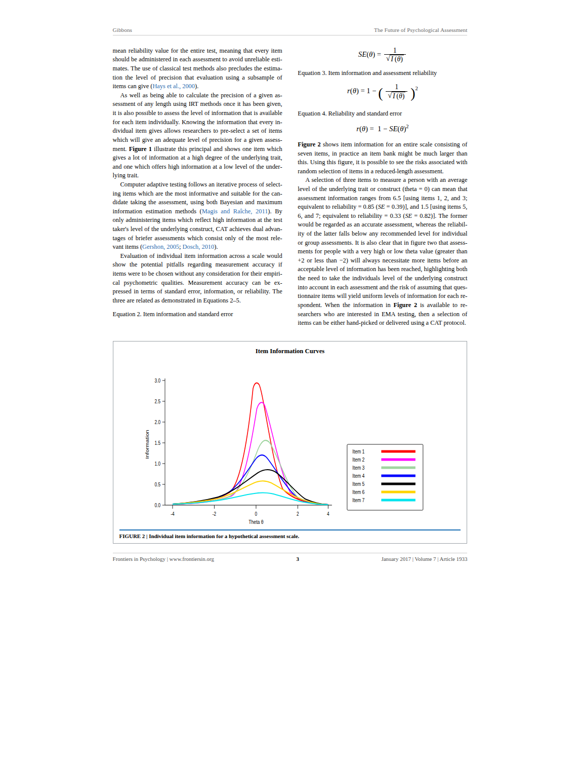Gibbons The Future of Psychological Assessment
mean reliability value for the entire test, meaning that every item should be administered in each assessment to avoid unreliable estimates. The use of classical test methods also precludes the estimation the level of precision that evaluation using a subsample of items can give (Hays et al., 2000).
As well as being able to calculate the precision of a given assessment of any length using IRT methods once it has been given, it is also possible to assess the level of information that is available for each item individually. Knowing the information that every individual item gives allows researchers to pre-select a set of items which will give an adequate level of precision for a given assessment. Figure 1 illustrate this principal and shows one item which gives a lot of information at a high degree of the underlying trait, and one which offers high information at a low level of the underlying trait.
Computer adaptive testing follows an iterative process of selecting items which are the most informative and suitable for the candidate taking the assessment, using both Bayesian and maximum information estimation methods (Magis and Raîche, 2011). By only administering items which reflect high information at the test taker's level of the underlying construct, CAT achieves dual advantages of briefer assessments which consist only of the most relevant items (Gershon, 2005; Dosch, 2010).
Evaluation of individual item information across a scale would show the potential pitfalls regarding measurement accuracy if items were to be chosen without any consideration for their empirical psychometric qualities. Measurement accuracy can be expressed in terms of standard error, information, or reliability. The three are related as demonstrated in Equations 2–5.
Equation 2. Item information and standard error
SE(θ) = 1 I (θ)
Equation 3. Item information and assessment reliability
r(θ) = 1 − ( 1 I (θ) )2
Equation 4. Reliability and standard error
r(θ) = 1 − SE(θ)2
Figure 2 shows item information for an entire scale consisting of seven items, in practice an item bank might be much larger than this. Using this figure, it is possible to see the risks associated with random selection of items in a reduced-length assessment.
A selection of three items to measure a person with an average level of the underlying trait or construct (theta = 0) can mean that assessment information ranges from 6.5 [using items 1, 2, and 3; equivalent to reliability = 0.85 (SE = 0.39)], and 1.5 [using items 5, 6, and 7; equivalent to reliability = 0.33 (SE = 0.82)]. The former would be regarded as an accurate assessment, whereas the reliability of the latter falls below any recommended level for individual or group assessments. It is also clear that in figure two that assessments for people with a very high or low theta value (greater than +2 or less than −2) will always necessitate more items before an acceptable level of information has been reached, highlighting both the need to take the individuals level of the underlying construct into account in each assessment and the risk of assuming that questionnaire items will yield uniform levels of information for each respondent. When the information in Figure 2 is available to researchers who are interested in EMA testing, then a selection of items can be either hand-picked or delivered using a CAT protocol.
Item Information Curves
0.0 0.5 1.0 1.5 2.0 2.5 3.0 -4 -2 0 2 4 Theta θ Information Item 1 Item 2 Item 3 Item 4 Item 5 Item 6 Item 7
FIGURE 2 | Individual item information for a hypothetical assessment scale.
Frontiers in Psychology | www.frontiersin.org 3 January 2017 | Volume 7 | Article 1933